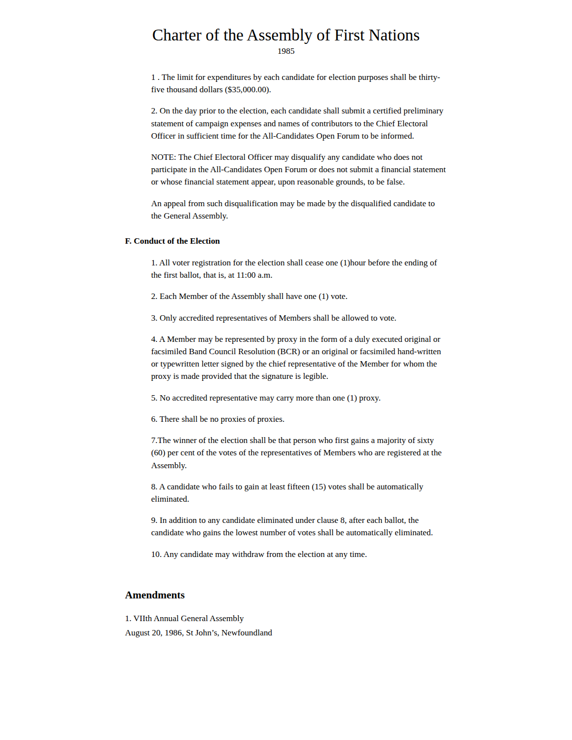Charter of the Assembly of First Nations
1985
1 . The limit for expenditures by each candidate for election purposes shall be thirty-five thousand dollars ($35,000.00).
2. On the day prior to the election, each candidate shall submit a certified preliminary statement of campaign expenses and names of contributors to the Chief Electoral Officer in sufficient time for the All-Candidates Open Forum to be informed.
NOTE: The Chief Electoral Officer may disqualify any candidate who does not participate in the All-Candidates Open Forum or does not submit a financial statement or whose financial statement appear, upon reasonable grounds, to be false.
An appeal from such disqualification may be made by the disqualified candidate to the General Assembly.
F. Conduct of the Election
1. All voter registration for the election shall cease one (1)hour before the ending of the first ballot, that is, at 11:00 a.m.
2. Each Member of the Assembly shall have one (1) vote.
3. Only accredited representatives of Members shall be allowed to vote.
4. A Member may be represented by proxy in the form of a duly executed original or facsimiled Band Council Resolution (BCR) or an original or facsimiled hand-written or typewritten letter signed by the chief representative of the Member for whom the proxy is made provided that the signature is legible.
5. No accredited representative may carry more than one (1) proxy.
6. There shall be no proxies of proxies.
7.The winner of the election shall be that person who first gains a majority of sixty (60) per cent of the votes of the representatives of Members who are registered at the Assembly.
8. A candidate who fails to gain at least fifteen (15) votes shall be automatically eliminated.
9. In addition to any candidate eliminated under clause 8, after each ballot, the candidate who gains the lowest number of votes shall be automatically eliminated.
10. Any candidate may withdraw from the election at any time.
Amendments
1. VIIth Annual General Assembly
August 20, 1986, St John’s, Newfoundland